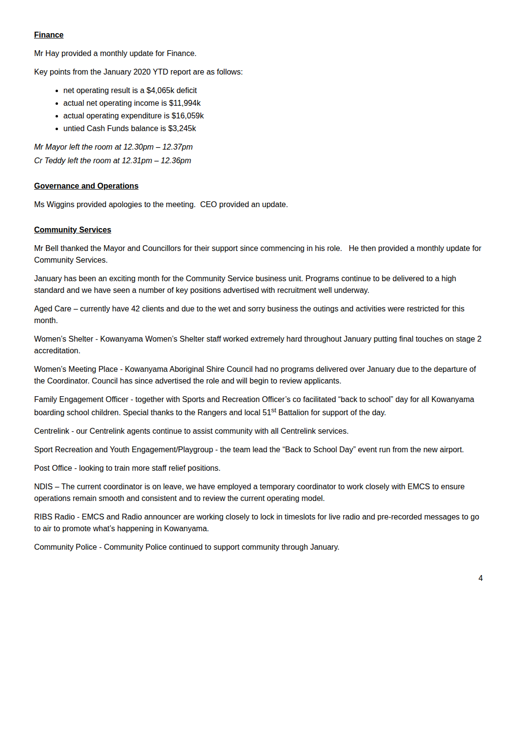Finance
Mr Hay provided a monthly update for Finance.
Key points from the January 2020 YTD report are as follows:
net operating result is a $4,065k deficit
actual net operating income is $11,994k
actual operating expenditure is $16,059k
untied Cash Funds balance is $3,245k
Mr Mayor left the room at 12.30pm – 12.37pm
Cr Teddy left the room at 12.31pm – 12.36pm
Governance and Operations
Ms Wiggins provided apologies to the meeting. CEO provided an update.
Community Services
Mr Bell thanked the Mayor and Councillors for their support since commencing in his role. He then provided a monthly update for Community Services.
January has been an exciting month for the Community Service business unit. Programs continue to be delivered to a high standard and we have seen a number of key positions advertised with recruitment well underway.
Aged Care – currently have 42 clients and due to the wet and sorry business the outings and activities were restricted for this month.
Women’s Shelter - Kowanyama Women’s Shelter staff worked extremely hard throughout January putting final touches on stage 2 accreditation.
Women’s Meeting Place - Kowanyama Aboriginal Shire Council had no programs delivered over January due to the departure of the Coordinator. Council has since advertised the role and will begin to review applicants.
Family Engagement Officer - together with Sports and Recreation Officer’s co facilitated “back to school” day for all Kowanyama boarding school children. Special thanks to the Rangers and local 51st Battalion for support of the day.
Centrelink - our Centrelink agents continue to assist community with all Centrelink services.
Sport Recreation and Youth Engagement/Playgroup - the team lead the “Back to School Day” event run from the new airport.
Post Office - looking to train more staff relief positions.
NDIS – The current coordinator is on leave, we have employed a temporary coordinator to work closely with EMCS to ensure operations remain smooth and consistent and to review the current operating model.
RIBS Radio - EMCS and Radio announcer are working closely to lock in timeslots for live radio and pre-recorded messages to go to air to promote what’s happening in Kowanyama.
Community Police - Community Police continued to support community through January.
4